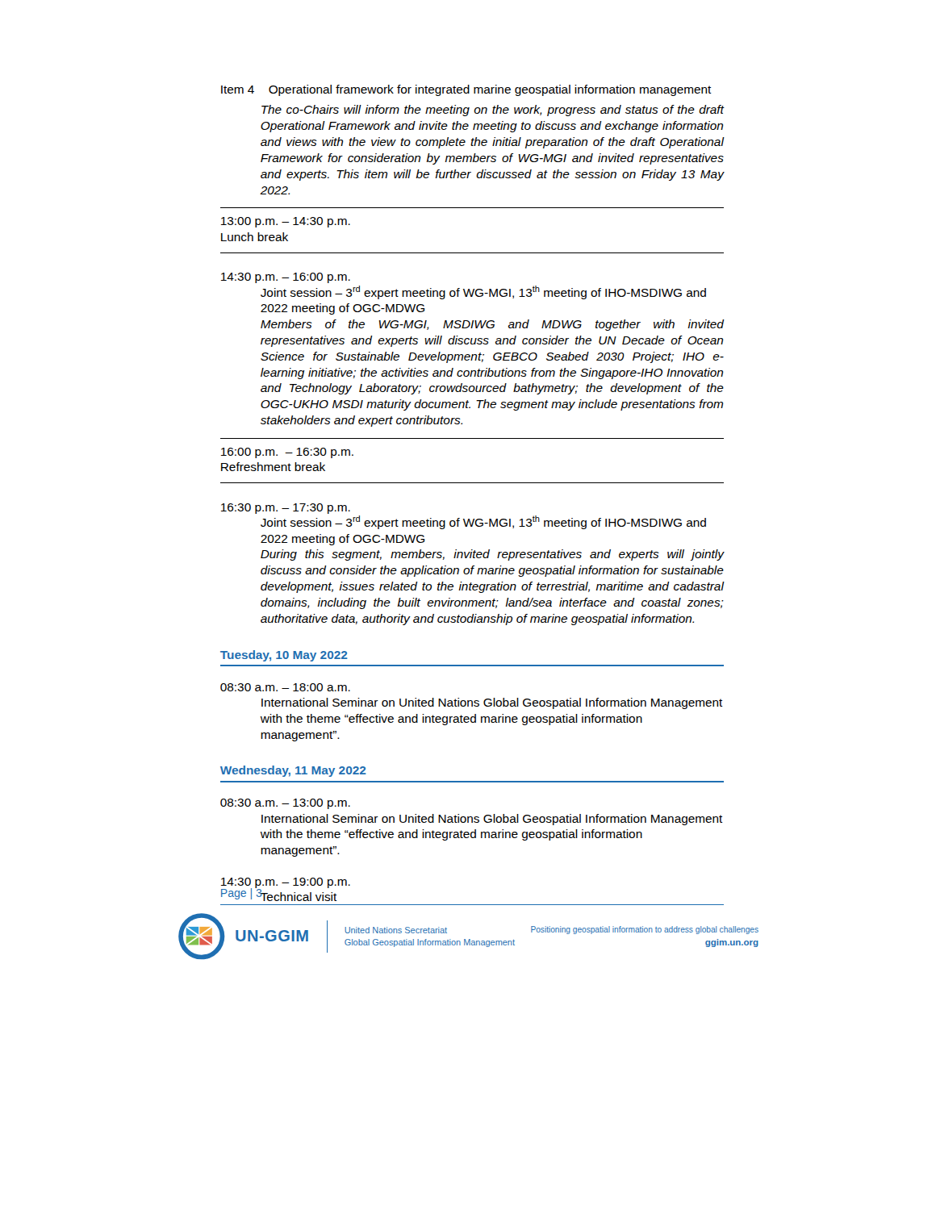Item 4
Operational framework for integrated marine geospatial information management
The co-Chairs will inform the meeting on the work, progress and status of the draft Operational Framework and invite the meeting to discuss and exchange information and views with the view to complete the initial preparation of the draft Operational Framework for consideration by members of WG-MGI and invited representatives and experts. This item will be further discussed at the session on Friday 13 May 2022.
13:00 p.m. – 14:30 p.m.
Lunch break
14:30 p.m. – 16:00 p.m.
Joint session – 3rd expert meeting of WG-MGI, 13th meeting of IHO-MSDIWG and 2022 meeting of OGC-MDWG
Members of the WG-MGI, MSDIWG and MDWG together with invited representatives and experts will discuss and consider the UN Decade of Ocean Science for Sustainable Development; GEBCO Seabed 2030 Project; IHO e-learning initiative; the activities and contributions from the Singapore-IHO Innovation and Technology Laboratory; crowdsourced bathymetry; the development of the OGC-UKHO MSDI maturity document. The segment may include presentations from stakeholders and expert contributors.
16:00 p.m. – 16:30 p.m.
Refreshment break
16:30 p.m. – 17:30 p.m.
Joint session – 3rd expert meeting of WG-MGI, 13th meeting of IHO-MSDIWG and 2022 meeting of OGC-MDWG
During this segment, members, invited representatives and experts will jointly discuss and consider the application of marine geospatial information for sustainable development, issues related to the integration of terrestrial, maritime and cadastral domains, including the built environment; land/sea interface and coastal zones; authoritative data, authority and custodianship of marine geospatial information.
Tuesday, 10 May 2022
08:30 a.m. – 18:00 a.m.
International Seminar on United Nations Global Geospatial Information Management with the theme “effective and integrated marine geospatial information management”.
Wednesday, 11 May 2022
08:30 a.m. – 13:00 p.m.
International Seminar on United Nations Global Geospatial Information Management with the theme “effective and integrated marine geospatial information management”.
14:30 p.m. – 19:00 p.m.
Technical visit
Page | 3
UN-GGIM
United Nations Secretariat
Global Geospatial Information Management
Positioning geospatial information to address global challenges
ggim.un.org